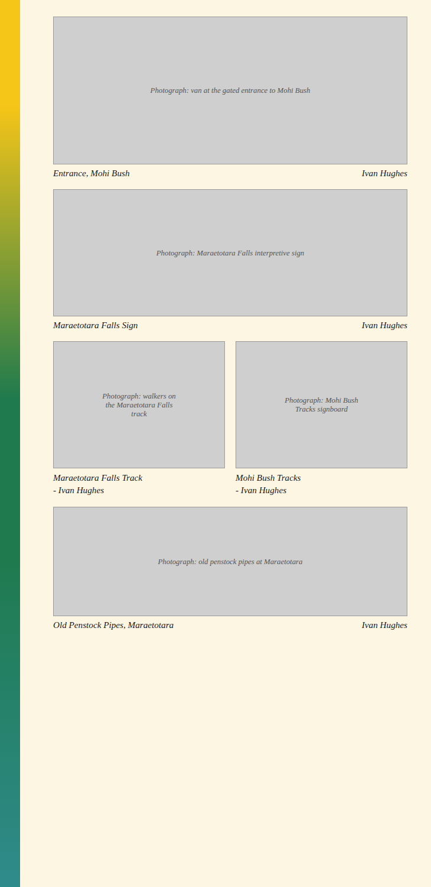Photograph: van at the gated entrance to Mohi Bush
Entrance, Mohi Bush Ivan Hughes
Photograph: Maraetotara Falls interpretive sign
Maraetotara Falls Sign Ivan Hughes
Photograph: walkers on the Maraetotara Falls track
Maraetotara Falls Track - Ivan Hughes
Photograph: Mohi Bush Tracks signboard
Mohi Bush Tracks - Ivan Hughes
Photograph: old penstock pipes at Maraetotara
Old Penstock Pipes, Maraetotara Ivan Hughes